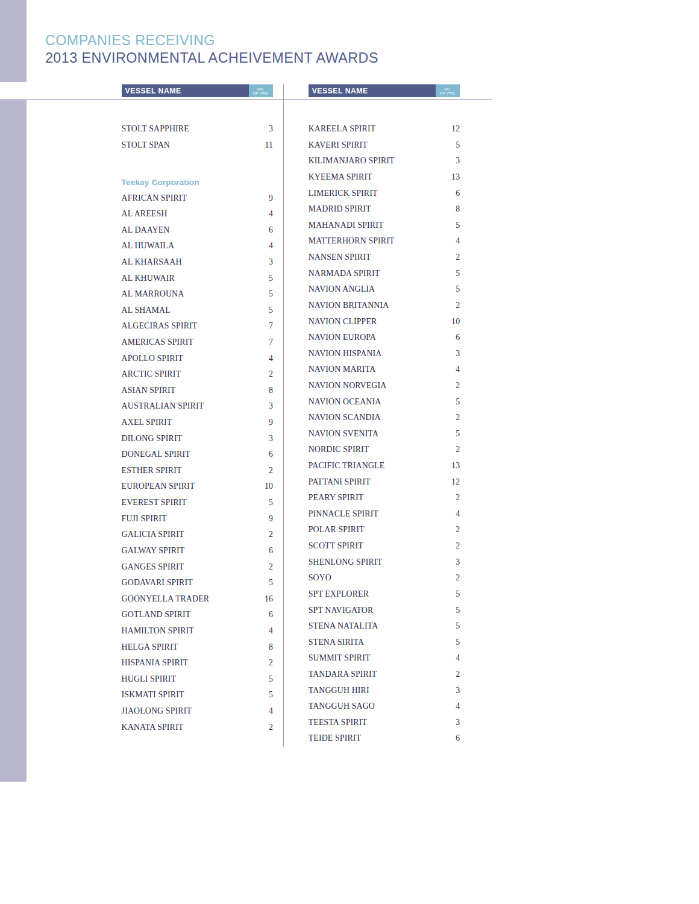Companies Receiving
2013 Environmental Acheivement Awards
Vessel Name
No. of Yrs.
Stolt Sapphire 3
Stolt Span 11
Teekay Corporation
African Spirit 9
Al Areesh 4
Al Daayen 6
Al Huwaila 4
Al Kharsaah 3
Al Khuwair 5
Al Marrouna 5
Al Shamal 5
Algeciras Spirit 7
Americas Spirit 7
Apollo Spirit 4
Arctic Spirit 2
Asian Spirit 8
Australian Spirit 3
Axel Spirit 9
Dilong Spirit 3
Donegal Spirit 6
Esther Spirit 2
European Spirit 10
Everest Spirit 5
Fuji Spirit 9
Galicia Spirit 2
Galway Spirit 6
Ganges Spirit 2
Godavari Spirit 5
Goonyella Trader 16
Gotland Spirit 6
Hamilton Spirit 4
Helga Spirit 8
Hispania Spirit 2
Hugli Spirit 5
Iskmati Spirit 5
Jiaolong Spirit 4
Kanata Spirit 2
Vessel Name
No. of Yrs.
Kareela Spirit 12
Kaveri Spirit 5
Kilimanjaro Spirit 3
Kyeema Spirit 13
Limerick Spirit 6
Madrid Spirit 8
Mahanadi Spirit 5
Matterhorn Spirit 4
Nansen Spirit 2
Narmada Spirit 5
Navion Anglia 5
Navion Britannia 2
Navion Clipper 10
Navion Europa 6
Navion Hispania 3
Navion Marita 4
Navion Norvegia 2
Navion Oceania 5
Navion Scandia 2
Navion Svenita 5
Nordic Spirit 2
Pacific Triangle 13
Pattani Spirit 12
Peary Spirit 2
Pinnacle Spirit 4
Polar Spirit 2
Scott Spirit 2
Shenlong Spirit 3
Soyo 2
SPT Explorer 5
SPT Navigator 5
Stena Natalita 5
Stena Sirita 5
Summit Spirit 4
Tandara Spirit 2
Tangguh Hiri 3
Tangguh Sago 4
Teesta Spirit 3
Teide Spirit 6